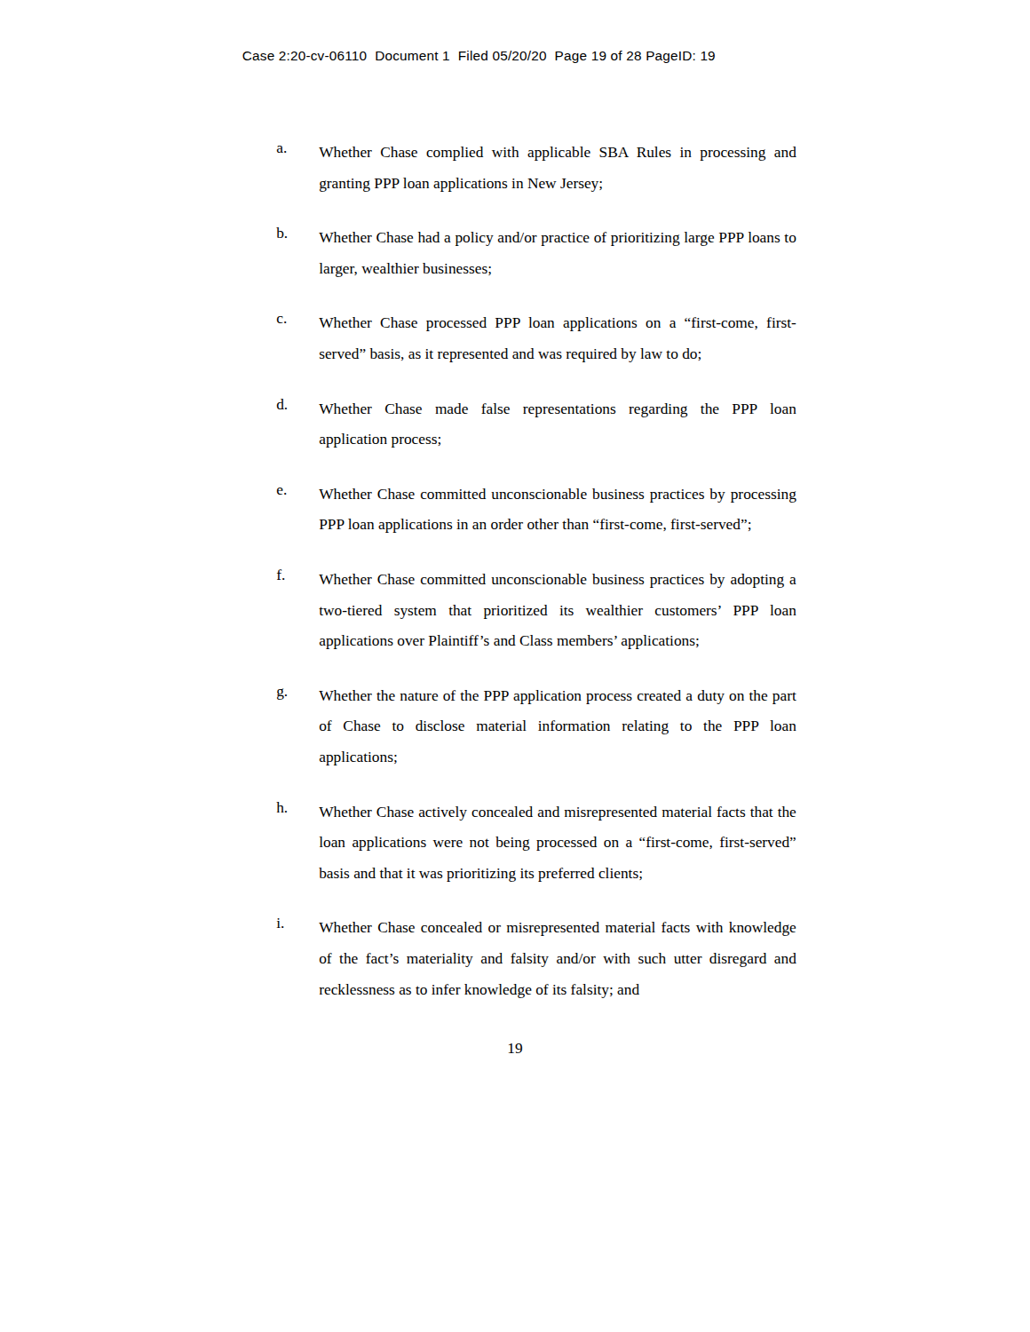Case 2:20-cv-06110 Document 1 Filed 05/20/20 Page 19 of 28 PageID: 19
a. Whether Chase complied with applicable SBA Rules in processing and granting PPP loan applications in New Jersey;
b. Whether Chase had a policy and/or practice of prioritizing large PPP loans to larger, wealthier businesses;
c. Whether Chase processed PPP loan applications on a “first-come, first-served” basis, as it represented and was required by law to do;
d. Whether Chase made false representations regarding the PPP loan application process;
e. Whether Chase committed unconscionable business practices by processing PPP loan applications in an order other than “first-come, first-served”;
f. Whether Chase committed unconscionable business practices by adopting a two-tiered system that prioritized its wealthier customers’ PPP loan applications over Plaintiff’s and Class members’ applications;
g. Whether the nature of the PPP application process created a duty on the part of Chase to disclose material information relating to the PPP loan applications;
h. Whether Chase actively concealed and misrepresented material facts that the loan applications were not being processed on a “first-come, first-served” basis and that it was prioritizing its preferred clients;
i. Whether Chase concealed or misrepresented material facts with knowledge of the fact’s materiality and falsity and/or with such utter disregard and recklessness as to infer knowledge of its falsity; and
19